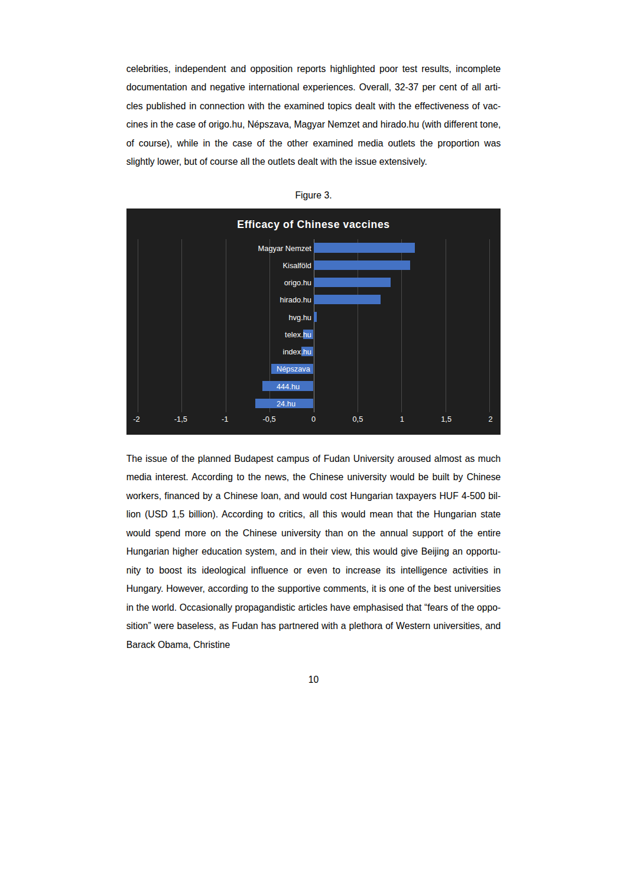celebrities, independent and opposition reports highlighted poor test results, incomplete documentation and negative international experiences. Overall, 32-37 per cent of all articles published in connection with the examined topics dealt with the effectiveness of vaccines in the case of origo.hu, Népszava, Magyar Nemzet and hirado.hu (with different tone, of course), while in the case of the other examined media outlets the proportion was slightly lower, but of course all the outlets dealt with the issue extensively.
Figure 3.
Efficacy of Chinese vaccines
Magyar Nemzet
Kisalföld
origo.hu
hirado.hu
hvg.hu
telex.hu
index.hu
Népszava
444.hu
24.hu
-2
-1,5
-1
-0,5
0
0,5
1
1,5
2
The issue of the planned Budapest campus of Fudan University aroused almost as much media interest. According to the news, the Chinese university would be built by Chinese workers, financed by a Chinese loan, and would cost Hungarian taxpayers HUF 4-500 billion (USD 1,5 billion). According to critics, all this would mean that the Hungarian state would spend more on the Chinese university than on the annual support of the entire Hungarian higher education system, and in their view, this would give Beijing an opportunity to boost its ideological influence or even to increase its intelligence activities in Hungary. However, according to the supportive comments, it is one of the best universities in the world. Occasionally propagandistic articles have emphasised that “fears of the opposition” were baseless, as Fudan has partnered with a plethora of Western universities, and Barack Obama, Christine
10